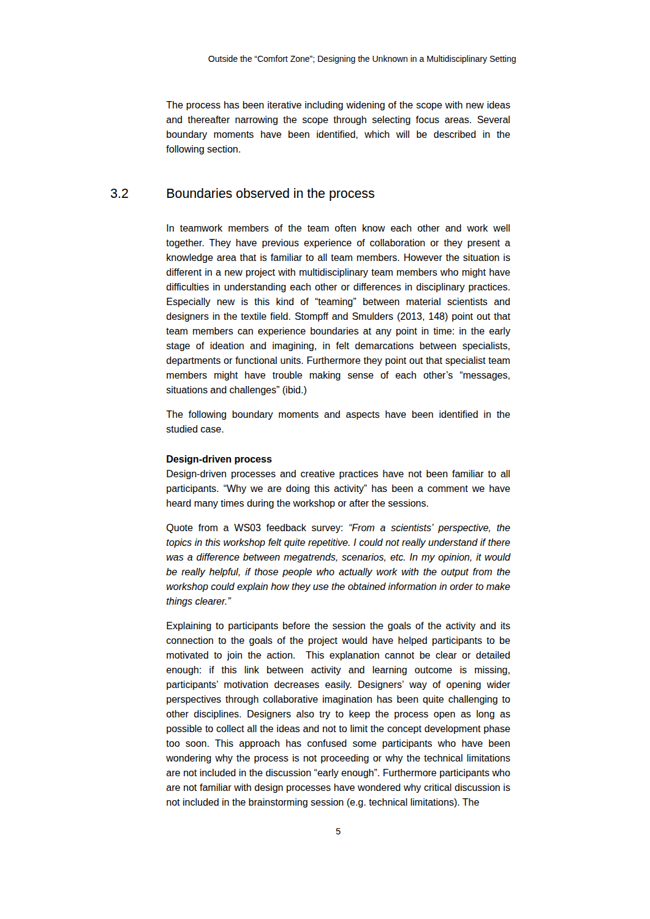Outside the “Comfort Zone”; Designing the Unknown in a Multidisciplinary Setting
The process has been iterative including widening of the scope with new ideas and thereafter narrowing the scope through selecting focus areas. Several boundary moments have been identified, which will be described in the following section.
3.2 Boundaries observed in the process
In teamwork members of the team often know each other and work well together. They have previous experience of collaboration or they present a knowledge area that is familiar to all team members. However the situation is different in a new project with multidisciplinary team members who might have difficulties in understanding each other or differences in disciplinary practices. Especially new is this kind of “teaming” between material scientists and designers in the textile field. Stompff and Smulders (2013, 148) point out that team members can experience boundaries at any point in time: in the early stage of ideation and imagining, in felt demarcations between specialists, departments or functional units. Furthermore they point out that specialist team members might have trouble making sense of each other’s “messages, situations and challenges” (ibid.)
The following boundary moments and aspects have been identified in the studied case.
Design-driven process
Design-driven processes and creative practices have not been familiar to all participants. “Why we are doing this activity” has been a comment we have heard many times during the workshop or after the sessions.
Quote from a WS03 feedback survey: “From a scientists’ perspective, the topics in this workshop felt quite repetitive. I could not really understand if there was a difference between megatrends, scenarios, etc. In my opinion, it would be really helpful, if those people who actually work with the output from the workshop could explain how they use the obtained information in order to make things clearer.”
Explaining to participants before the session the goals of the activity and its connection to the goals of the project would have helped participants to be motivated to join the action. This explanation cannot be clear or detailed enough: if this link between activity and learning outcome is missing, participants’ motivation decreases easily. Designers’ way of opening wider perspectives through collaborative imagination has been quite challenging to other disciplines. Designers also try to keep the process open as long as possible to collect all the ideas and not to limit the concept development phase too soon. This approach has confused some participants who have been wondering why the process is not proceeding or why the technical limitations are not included in the discussion “early enough”. Furthermore participants who are not familiar with design processes have wondered why critical discussion is not included in the brainstorming session (e.g. technical limitations). The
5